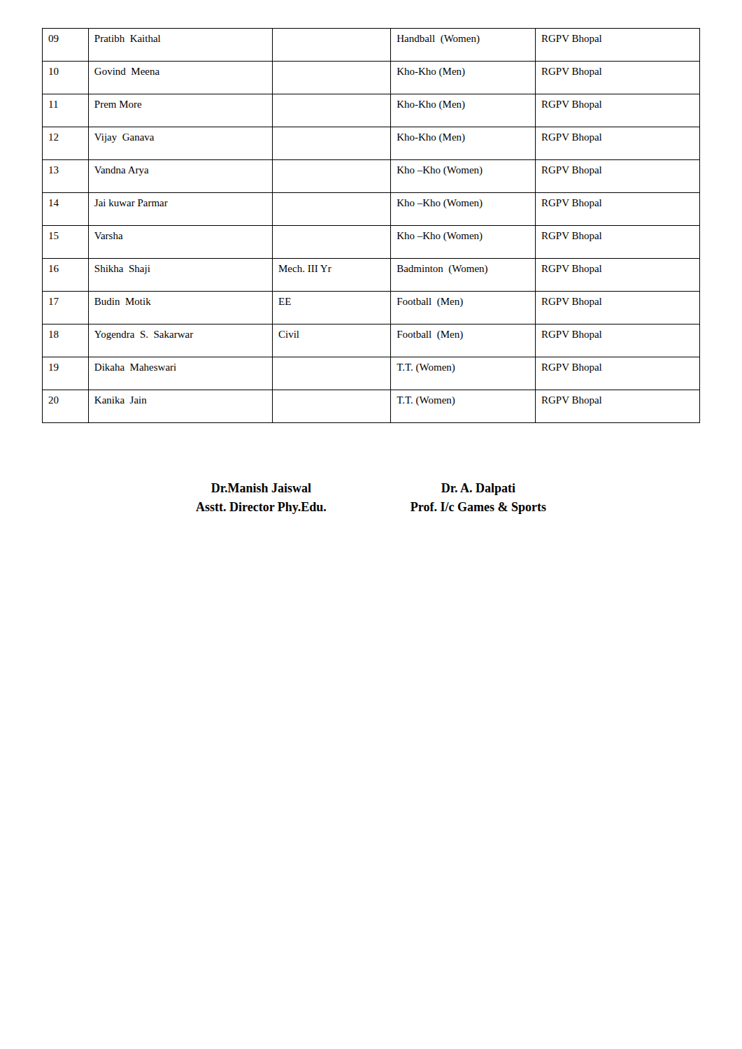| 09 | Pratibh Kaithal | | Handball (Women) | RGPV Bhopal |
| 10 | Govind Meena | | Kho-Kho (Men) | RGPV Bhopal |
| 11 | Prem More | | Kho-Kho (Men) | RGPV Bhopal |
| 12 | Vijay Ganava | | Kho-Kho (Men) | RGPV Bhopal |
| 13 | Vandna Arya | | Kho –Kho (Women) | RGPV Bhopal |
| 14 | Jai kuwar Parmar | | Kho –Kho (Women) | RGPV Bhopal |
| 15 | Varsha | | Kho –Kho (Women) | RGPV Bhopal |
| 16 | Shikha Shaji | Mech. III Yr | Badminton (Women) | RGPV Bhopal |
| 17 | Budin Motik | EE | Football (Men) | RGPV Bhopal |
| 18 | Yogendra S. Sakarwar | Civil | Football (Men) | RGPV Bhopal |
| 19 | Dikaha Maheswari | | T.T. (Women) | RGPV Bhopal |
| 20 | Kanika Jain | | T.T. (Women) | RGPV Bhopal |
Dr.Manish Jaiswal
Asstt. Director Phy.Edu.
Dr. A. Dalpati
Prof. I/c Games & Sports